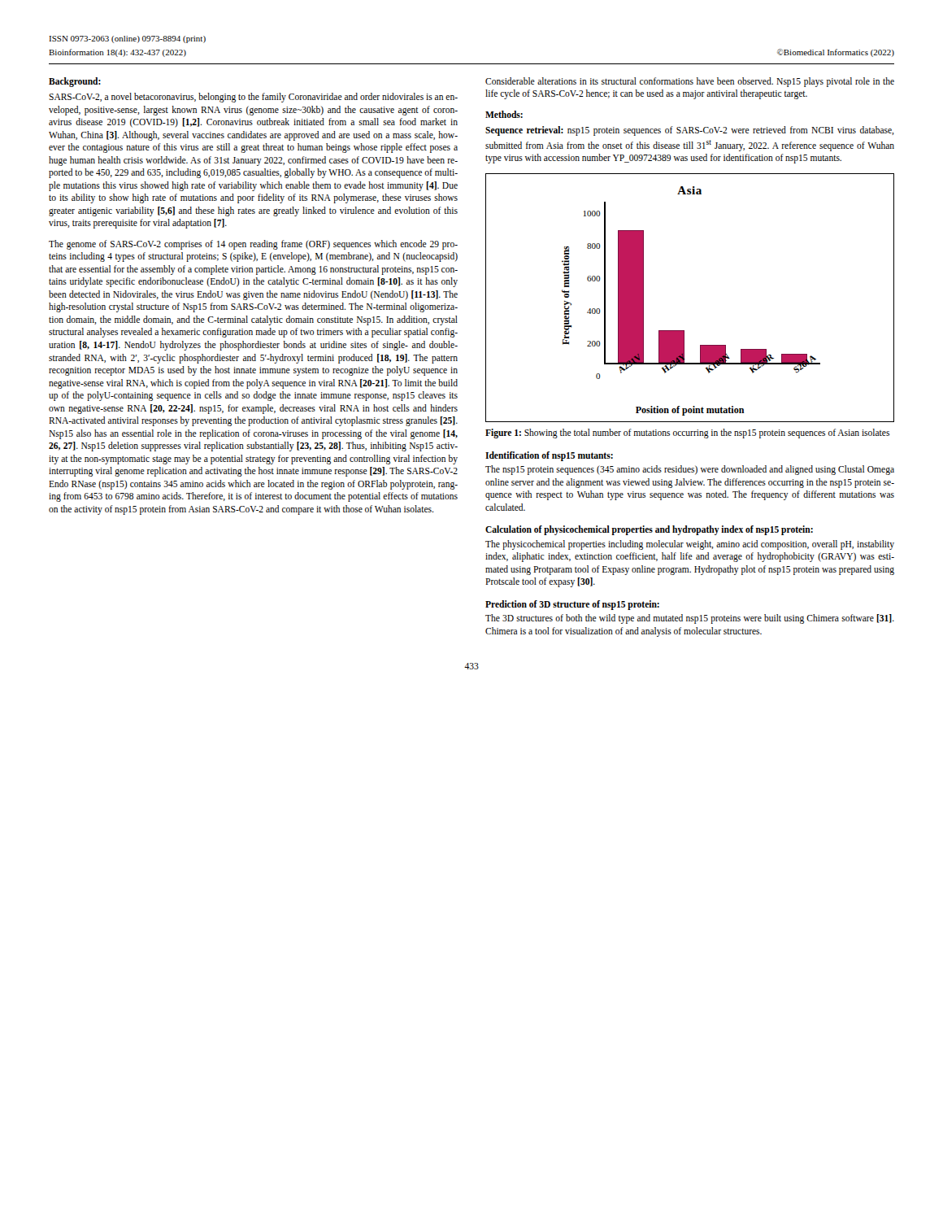ISSN 0973-2063 (online) 0973-8894 (print)
Bioinformation 18(4): 432-437 (2022)
©Biomedical Informatics (2022)
Background:
SARS-CoV-2, a novel betacoronavirus, belonging to the family Coronaviridae and order nidovirales is an enveloped, positive-sense, largest known RNA virus (genome size~30kb) and the causative agent of coronavirus disease 2019 (COVID-19) [1,2]. Coronavirus outbreak initiated from a small sea food market in Wuhan, China [3]. Although, several vaccines candidates are approved and are used on a mass scale, however the contagious nature of this virus are still a great threat to human beings whose ripple effect poses a huge human health crisis worldwide. As of 31st January 2022, confirmed cases of COVID-19 have been reported to be 450, 229 and 635, including 6,019,085 casualties, globally by WHO. As a consequence of multiple mutations this virus showed high rate of variability which enable them to evade host immunity [4]. Due to its ability to show high rate of mutations and poor fidelity of its RNA polymerase, these viruses shows greater antigenic variability [5,6] and these high rates are greatly linked to virulence and evolution of this virus, traits prerequisite for viral adaptation [7].
The genome of SARS-CoV-2 comprises of 14 open reading frame (ORF) sequences which encode 29 proteins including 4 types of structural proteins; S (spike), E (envelope), M (membrane), and N (nucleocapsid) that are essential for the assembly of a complete virion particle. Among 16 nonstructural proteins, nsp15 contains uridylate specific endoribonuclease (EndoU) in the catalytic C-terminal domain [8-10]. as it has only been detected in Nidovirales, the virus EndoU was given the name nidovirus EndoU (NendoU) [11-13]. The high-resolution crystal structure of Nsp15 from SARS-CoV-2 was determined. The N-terminal oligomerization domain, the middle domain, and the C-terminal catalytic domain constitute Nsp15. In addition, crystal structural analyses revealed a hexameric configuration made up of two trimers with a peculiar spatial configuration [8, 14-17]. NendoU hydrolyzes the phosphordiester bonds at uridine sites of single- and double-stranded RNA, with 2′, 3′-cyclic phosphordiester and 5′-hydroxyl termini produced [18, 19]. The pattern recognition receptor MDA5 is used by the host innate immune system to recognize the polyU sequence in negative-sense viral RNA, which is copied from the polyA sequence in viral RNA [20-21]. To limit the build up of the polyU-containing sequence in cells and so dodge the innate immune response, nsp15 cleaves its own negative-sense RNA [20, 22-24]. nsp15, for example, decreases viral RNA in host cells and hinders RNA-activated antiviral responses by preventing the production of antiviral cytoplasmic stress granules [25]. Nsp15 also has an essential role in the replication of corona-viruses in processing of the viral genome [14, 26, 27]. Nsp15 deletion suppresses viral replication substantially [23, 25, 28]. Thus, inhibiting Nsp15 activity at the non-symptomatic stage may be a potential strategy for preventing and controlling viral infection by interrupting viral genome replication and activating the host innate immune response [29]. The SARS-CoV-2 Endo RNase (nsp15) contains 345 amino acids which are located in the region of ORFlab polyprotein, ranging from 6453 to 6798 amino acids. Therefore, it is of interest to document the potential effects of mutations on the activity of nsp15 protein from Asian SARS-CoV-2 and compare it with those of Wuhan isolates.
Considerable alterations in its structural conformations have been observed. Nsp15 plays pivotal role in the life cycle of SARS-CoV-2 hence; it can be used as a major antiviral therapeutic target.
Methods:
Sequence retrieval: nsp15 protein sequences of SARS-CoV-2 were retrieved from NCBI virus database, submitted from Asia from the onset of this disease till 31st January, 2022. A reference sequence of Wuhan type virus with accession number YP_009724389 was used for identification of nsp15 mutants.
Asia
Frequency of mutations
1000 800 600 400 200 0
A231V H234Y K109N K259R S261A
Position of point mutation
Figure 1: Showing the total number of mutations occurring in the nsp15 protein sequences of Asian isolates
Identification of nsp15 mutants:
The nsp15 protein sequences (345 amino acids residues) were downloaded and aligned using Clustal Omega online server and the alignment was viewed using Jalview. The differences occurring in the nsp15 protein sequence with respect to Wuhan type virus sequence was noted. The frequency of different mutations was calculated.
Calculation of physicochemical properties and hydropathy index of nsp15 protein:
The physicochemical properties including molecular weight, amino acid composition, overall pH, instability index, aliphatic index, extinction coefficient, half life and average of hydrophobicity (GRAVY) was estimated using Protparam tool of Expasy online program. Hydropathy plot of nsp15 protein was prepared using Protscale tool of expasy [30].
Prediction of 3D structure of nsp15 protein:
The 3D structures of both the wild type and mutated nsp15 proteins were built using Chimera software [31]. Chimera is a tool for visualization of and analysis of molecular structures.
433